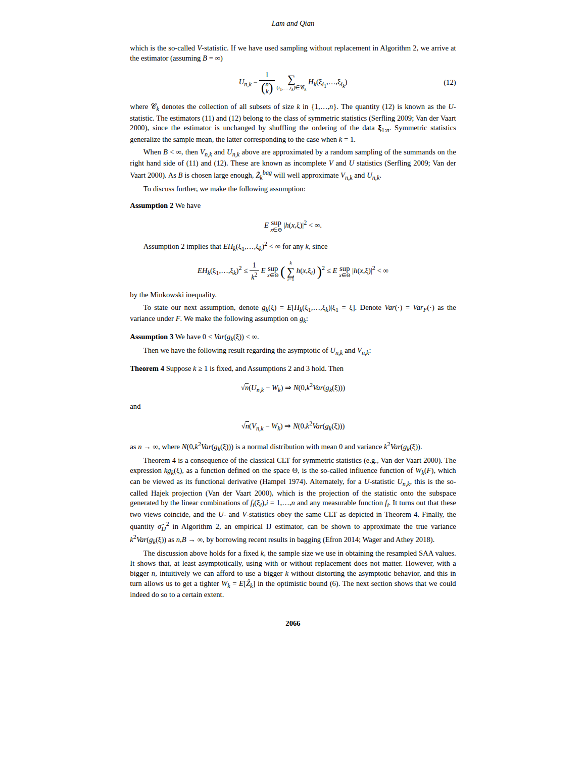Lam and Qian
which is the so-called V-statistic. If we have used sampling without replacement in Algorithm 2, we arrive at the estimator (assuming B = ∞)
Un,k = 1(nk) ∑(i1,…,ik)∈𝒞k Hk(ξi1,…,ξik) (12)
where 𝒞k denotes the collection of all subsets of size k in {1,…,n}. The quantity (12) is known as the U-statistic. The estimators (11) and (12) belong to the class of symmetric statistics (Serfling 2009; Van der Vaart 2000), since the estimator is unchanged by shuffling the ordering of the data ξ1:n. Symmetric statistics generalize the sample mean, the latter corresponding to the case when k = 1.
When B < ∞, then Vn,k and Un,k above are approximated by a random sampling of the summands on the right hand side of (11) and (12). These are known as incomplete V and U statistics (Serfling 2009; Van der Vaart 2000). As B is chosen large enough, Z̃kbag will well approximate Vn,k and Un,k.
To discuss further, we make the following assumption:
Assumption 2 We have
E sup x∈Θ |h(x,ξ)|2 < ∞.
Assumption 2 implies that EHk(ξ1,…,ξk)2 < ∞ for any k, since
EHk(ξ1,…,ξk)2 ≤ 1 k2 E sup x∈Θ ( k∑i=1 h(x,ξi) )2 ≤ E sup x∈Θ |h(x,ξ)|2 < ∞
by the Minkowski inequality.
To state our next assumption, denote gk(ξ) = E[Hk(ξ1,…,ξk)|ξ1 = ξ]. Denote Var(·) = VarF(·) as the variance under F. We make the following assumption on gk:
Assumption 3 We have 0 < Var(gk(ξ)) < ∞.
Then we have the following result regarding the asymptotic of Un,k and Vn,k:
Theorem 4 Suppose k ≥ 1 is fixed, and Assumptions 2 and 3 hold. Then
√n(Un,k − Wk) ⇒ N(0,k2Var(gk(ξ)))
and
√n(Vn,k − Wk) ⇒ N(0,k2Var(gk(ξ)))
as n → ∞, where N(0,k2Var(gk(ξ))) is a normal distribution with mean 0 and variance k2Var(gk(ξ)).
Theorem 4 is a consequence of the classical CLT for symmetric statistics (e.g., Van der Vaart 2000). The expression kgk(ξ), as a function defined on the space Θ, is the so-called influence function of Wk(F), which can be viewed as its functional derivative (Hampel 1974). Alternately, for a U-statistic Un,k, this is the so-called Hajek projection (Van der Vaart 2000), which is the projection of the statistic onto the subspace generated by the linear combinations of fi(ξi),i = 1,…,n and any measurable function fi. It turns out that these two views coincide, and the U- and V-statistics obey the same CLT as depicted in Theorem 4. Finally, the quantity σ̃IJ2 in Algorithm 2, an empirical IJ estimator, can be shown to approximate the true variance k2Var(gk(ξ)) as n,B → ∞, by borrowing recent results in bagging (Efron 2014; Wager and Athey 2018).
The discussion above holds for a fixed k, the sample size we use in obtaining the resampled SAA values. It shows that, at least asymptotically, using with or without replacement does not matter. However, with a bigger n, intuitively we can afford to use a bigger k without distorting the asymptotic behavior, and this in turn allows us to get a tighter Wk = E[Ẑk] in the optimistic bound (6). The next section shows that we could indeed do so to a certain extent.
2066